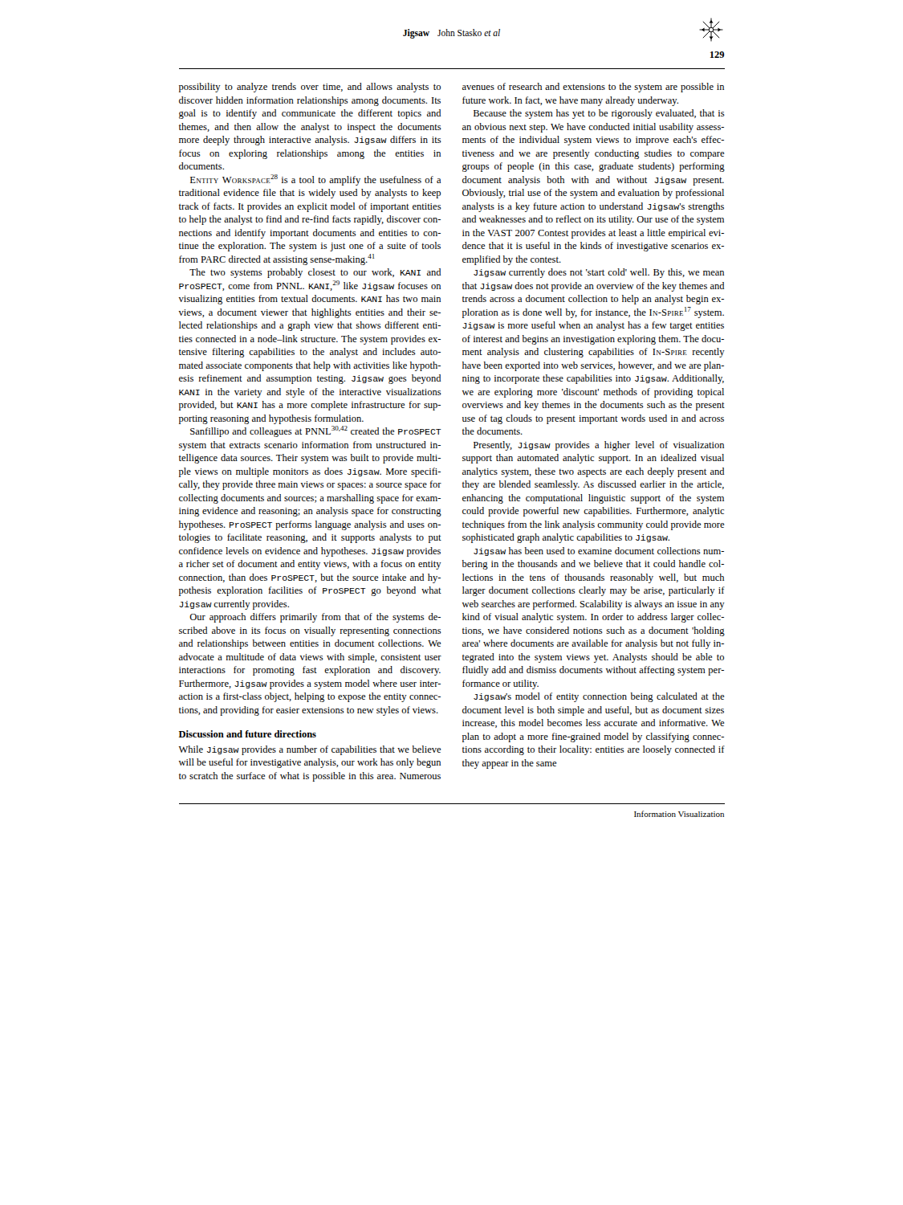Jigsaw John Stasko et al
129
possibility to analyze trends over time, and allows analysts to discover hidden information relationships among documents. Its goal is to identify and communicate the different topics and themes, and then allow the analyst to inspect the documents more deeply through interactive analysis. Jigsaw differs in its focus on exploring relationships among the entities in documents.
Entity Workspace28 is a tool to amplify the usefulness of a traditional evidence file that is widely used by analysts to keep track of facts. It provides an explicit model of important entities to help the analyst to find and re-find facts rapidly, discover connections and identify important documents and entities to continue the exploration. The system is just one of a suite of tools from PARC directed at assisting sense-making.41
The two systems probably closest to our work, KANI and ProSPECT, come from PNNL. KANI,29 like Jigsaw focuses on visualizing entities from textual documents. KANI has two main views, a document viewer that highlights entities and their selected relationships and a graph view that shows different entities connected in a node–link structure. The system provides extensive filtering capabilities to the analyst and includes automated associate components that help with activities like hypothesis refinement and assumption testing. Jigsaw goes beyond KANI in the variety and style of the interactive visualizations provided, but KANI has a more complete infrastructure for supporting reasoning and hypothesis formulation.
Sanfillipo and colleagues at PNNL30,42 created the ProSPECT system that extracts scenario information from unstructured intelligence data sources. Their system was built to provide multiple views on multiple monitors as does Jigsaw. More specifically, they provide three main views or spaces: a source space for collecting documents and sources; a marshalling space for examining evidence and reasoning; an analysis space for constructing hypotheses. ProSPECT performs language analysis and uses ontologies to facilitate reasoning, and it supports analysts to put confidence levels on evidence and hypotheses. Jigsaw provides a richer set of document and entity views, with a focus on entity connection, than does ProSPECT, but the source intake and hypothesis exploration facilities of ProSPECT go beyond what Jigsaw currently provides.
Our approach differs primarily from that of the systems described above in its focus on visually representing connections and relationships between entities in document collections. We advocate a multitude of data views with simple, consistent user interactions for promoting fast exploration and discovery. Furthermore, Jigsaw provides a system model where user interaction is a first-class object, helping to expose the entity connections, and providing for easier extensions to new styles of views.
Discussion and future directions
While Jigsaw provides a number of capabilities that we believe will be useful for investigative analysis, our work has only begun to scratch the surface of what is possible in this area. Numerous avenues of research and extensions to the system are possible in future work. In fact, we have many already underway.
Because the system has yet to be rigorously evaluated, that is an obvious next step. We have conducted initial usability assessments of the individual system views to improve each's effectiveness and we are presently conducting studies to compare groups of people (in this case, graduate students) performing document analysis both with and without Jigsaw present. Obviously, trial use of the system and evaluation by professional analysts is a key future action to understand Jigsaw's strengths and weaknesses and to reflect on its utility. Our use of the system in the VAST 2007 Contest provides at least a little empirical evidence that it is useful in the kinds of investigative scenarios exemplified by the contest.
Jigsaw currently does not 'start cold' well. By this, we mean that Jigsaw does not provide an overview of the key themes and trends across a document collection to help an analyst begin exploration as is done well by, for instance, the In-Spire17 system. Jigsaw is more useful when an analyst has a few target entities of interest and begins an investigation exploring them. The document analysis and clustering capabilities of In-Spire recently have been exported into web services, however, and we are planning to incorporate these capabilities into Jigsaw. Additionally, we are exploring more 'discount' methods of providing topical overviews and key themes in the documents such as the present use of tag clouds to present important words used in and across the documents.
Presently, Jigsaw provides a higher level of visualization support than automated analytic support. In an idealized visual analytics system, these two aspects are each deeply present and they are blended seamlessly. As discussed earlier in the article, enhancing the computational linguistic support of the system could provide powerful new capabilities. Furthermore, analytic techniques from the link analysis community could provide more sophisticated graph analytic capabilities to Jigsaw.
Jigsaw has been used to examine document collections numbering in the thousands and we believe that it could handle collections in the tens of thousands reasonably well, but much larger document collections clearly may be arise, particularly if web searches are performed. Scalability is always an issue in any kind of visual analytic system. In order to address larger collections, we have considered notions such as a document 'holding area' where documents are available for analysis but not fully integrated into the system views yet. Analysts should be able to fluidly add and dismiss documents without affecting system performance or utility.
Jigsaw's model of entity connection being calculated at the document level is both simple and useful, but as document sizes increase, this model becomes less accurate and informative. We plan to adopt a more fine-grained model by classifying connections according to their locality: entities are loosely connected if they appear in the same
Information Visualization